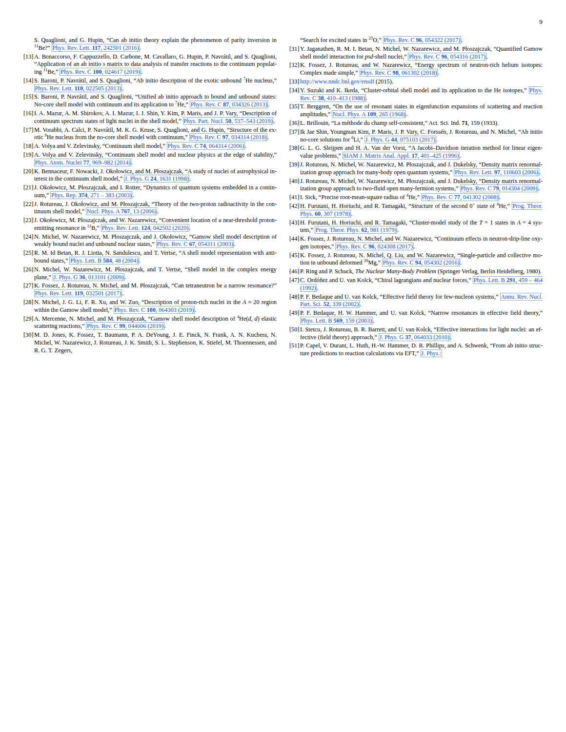9
S. Quaglioni, and G. Hupin, “Can ab initio theory explain the phenomenon of parity inversion in 11Be?” Phys. Rev. Lett. 117, 242501 (2016).
[13] A. Bonaccorso, F. Cappuzzello, D. Carbone, M. Cavallaro, G. Hupin, P. Navrátil, and S. Quaglioni, “Application of an ab initio s matrix to data analysis of transfer reactions to the continuum populating 11Be,” Phys. Rev. C 100, 024617 (2019).
[14] S. Baroni, P. Navrátil, and S. Quaglioni, “Ab initio description of the exotic unbound 7He nucleus,” Phys. Rev. Lett. 110, 022505 (2013).
[15] S. Baroni, P. Navrátil, and S. Quaglioni, “Unified ab initio approach to bound and unbound states: No-core shell model with continuum and its application to 7He,” Phys. Rev. C 87, 034326 (2013).
[16] I. A. Mazur, A. M. Shirokov, A. I. Mazur, I. J. Shin, Y. Kim, P. Maris, and J. P. Vary, “Description of continuum spectrum states of light nuclei in the shell model,” Phys. Part. Nucl. 50, 537–543 (2019).
[17] M. Vorabbi, A. Calci, P. Navrátil, M. K. G. Kruse, S. Quaglioni, and G. Hupin, “Structure of the exotic 9He nucleus from the no-core shell model with continuum,” Phys. Rev. C 97, 034314 (2018).
[18] A. Volya and V. Zelevinsky, “Continuum shell model,” Phys. Rev. C 74, 064314 (2006).
[19] A. Volya and V. Zelevinsky, “Continuum shell model and nuclear physics at the edge of stability,” Phys. Atom. Nuclei 77, 969–982 (2014).
[20] K. Bennaceur, F. Nowacki, J. Okołowicz, and M. Płoszajczak, “A study of nuclei of astrophysical interest in the continuum shell model,” J. Phys. G 24, 1631 (1998).
[21] J. Okołowicz, M. Płoszajczak, and I. Rotter, “Dynamics of quantum systems embedded in a continuum,” Phys. Rep. 374, 271 – 383 (2003).
[22] J. Rotureau, J. Okołowicz, and M. Płoszajczak, “Theory of the two-proton radioactivity in the continuum shell model,” Nucl. Phys. A 767, 13 (2006).
[23] J. Okołowicz, M. Płoszajczak, and W. Nazarewicz, “Convenient location of a near-threshold proton-emitting resonance in 11B,” Phys. Rev. Lett. 124, 042502 (2020).
[24] N. Michel, W. Nazarewicz, M. Płoszajczak, and J. Okołowicz, “Gamow shell model description of weakly bound nuclei and unbound nuclear states,” Phys. Rev. C 67, 054311 (2003).
[25] R. M. Id Betan, R. J. Liotta, N. Sandulescu, and T. Vertse, “A shell model representation with antibound states,” Phys. Lett. B 584, 48 (2004).
[26] N. Michel, W. Nazarewicz, M. Płoszajczak, and T. Vertse, “Shell model in the complex energy plane,” J. Phys. G 36, 013101 (2009).
[27] K. Fossez, J. Rotureau, N. Michel, and M. Płoszajczak, “Can tetraneutron be a narrow resonance?” Phys. Rev. Lett. 119, 032501 (2017).
[28] N. Michel, J. G. Li, F. R. Xu, and W. Zuo, “Description of proton-rich nuclei in the A ≈ 20 region within the Gamow shell model,” Phys. Rev. C 100, 064303 (2019).
[29] A. Mercenne, N. Michel, and M. Płoszajczak, “Gamow shell model description of 4He(d, d) elastic scattering reactions,” Phys. Rev. C 99, 044606 (2019).
[30] M. D. Jones, K. Fossez, T. Baumann, P. A. DeYoung, J. E. Finck, N. Frank, A. N. Kuchera, N. Michel, W. Nazarewicz, J. Rotureau, J. K. Smith, S. L. Stephenson, K. Stiefel, M. Thoennessen, and R. G. T. Zegers,
“Search for excited states in 25O,” Phys. Rev. C 96, 054322 (2017).
[31] Y. Jaganathen, R. M. I. Betan, N. Michel, W. Nazarewicz, and M. Płoszajczak, “Quantified Gamow shell model interaction for psd-shell nuclei,” Phys. Rev. C 96, 054316 (2017).
[32] K. Fossez, J. Rotureau, and W. Nazarewicz, “Energy spectrum of neutron-rich helium isotopes: Complex made simple,” Phys. Rev. C 98, 061302 (2018).
[33] http://www.nndc.bnl.gov/ensdf (2015).
[34] Y. Suzuki and K. Ikeda, “Cluster-orbital shell model and its application to the He isotopes,” Phys. Rev. C 38, 410–413 (1988).
[35] T. Berggren, “On the use of resonant states in eigenfunction expansions of scattering and reaction amplitudes,” Nucl. Phys. A 109, 265 (1968).
[36] L. Brillouin, “La méthode du champ self-consistent,” Act. Sci. Ind. 71, 159 (1933).
[37] Ik Jae Shin, Youngman Kim, P. Maris, J. P. Vary, C. Forssén, J. Rotureau, and N. Michel, “Ab initio no-core solutions for 6Li,” J. Phys. G 44, 075103 (2017).
[38] G. L. G. Sleijpen and H. A. Van der Vorst, “A Jacobi–Davidson iteration method for linear eigenvalue problems,” SIAM J. Matrix Anal. Appl. 17, 401–425 (1996).
[39] J. Rotureau, N. Michel, W. Nazarewicz, M. Płoszajczak, and J. Dukelsky, “Density matrix renormalization group approach for many-body open quantum systems,” Phys. Rev. Lett. 97, 110603 (2006).
[40] J. Rotureau, N. Michel, W. Nazarewicz, M. Płoszajczak, and J. Dukelsky, “Density matrix renormalization group approach to two-fluid open many-fermion systems,” Phys. Rev. C 79, 014304 (2009).
[41] I. Sick, “Precise root-mean-square radius of 4He,” Phys. Rev. C 77, 041302 (2008).
[42] H. Furutani, H. Horiuchi, and R. Tamagaki, “Structure of the second 0+ state of 4He,” Prog. Theor. Phys. 60, 307 (1978).
[43] H. Furutani, H. Horiuchi, and R. Tamagaki, “Cluster-model study of the T = 1 states in A = 4 system,” Prog. Theor. Phys. 62, 981 (1979).
[44] K. Fossez, J. Rotureau, N. Michel, and W. Nazarewicz, “Continuum effects in neutron-drip-line oxygen isotopes,” Phys. Rev. C 96, 024308 (2017).
[45] K. Fossez, J. Rotureau, N. Michel, Q. Liu, and W. Nazarewicz, “Single-particle and collective motion in unbound deformed 39Mg,” Phys. Rev. C 94, 054302 (2016).
[46] P. Ring and P. Schuck, The Nuclear Many-Body Problem (Springer Verlag, Berlin Heidelberg, 1980).
[47] C. Ordóñez and U. van Kolck, “Chiral lagrangians and nuclear forces,” Phys. Lett. B 291, 459 – 464 (1992).
[48] P. F. Bedaque and U. van Kolck, “Effective field theory for few-nucleon systems,” Annu. Rev. Nucl. Part. Sci. 52, 339 (2002).
[49] P. F. Bedaque, H. W. Hammer, and U. van Kolck, “Narrow resonances in effective field theory,” Phys. Lett. B 569, 159 (2003).
[50] I. Stetcu, J. Rotureau, B. R. Barrett, and U. van Kolck, “Effective interactions for light nuclei: an effective (field theory) approach,” J. Phys. G 37, 064033 (2010).
[51] P. Capel, V. Durant, L. Huth, H.-W. Hammer, D. R. Phillips, and A. Schwenk, “From ab initio structure predictions to reaction calculations via EFT,” J. Phys.: